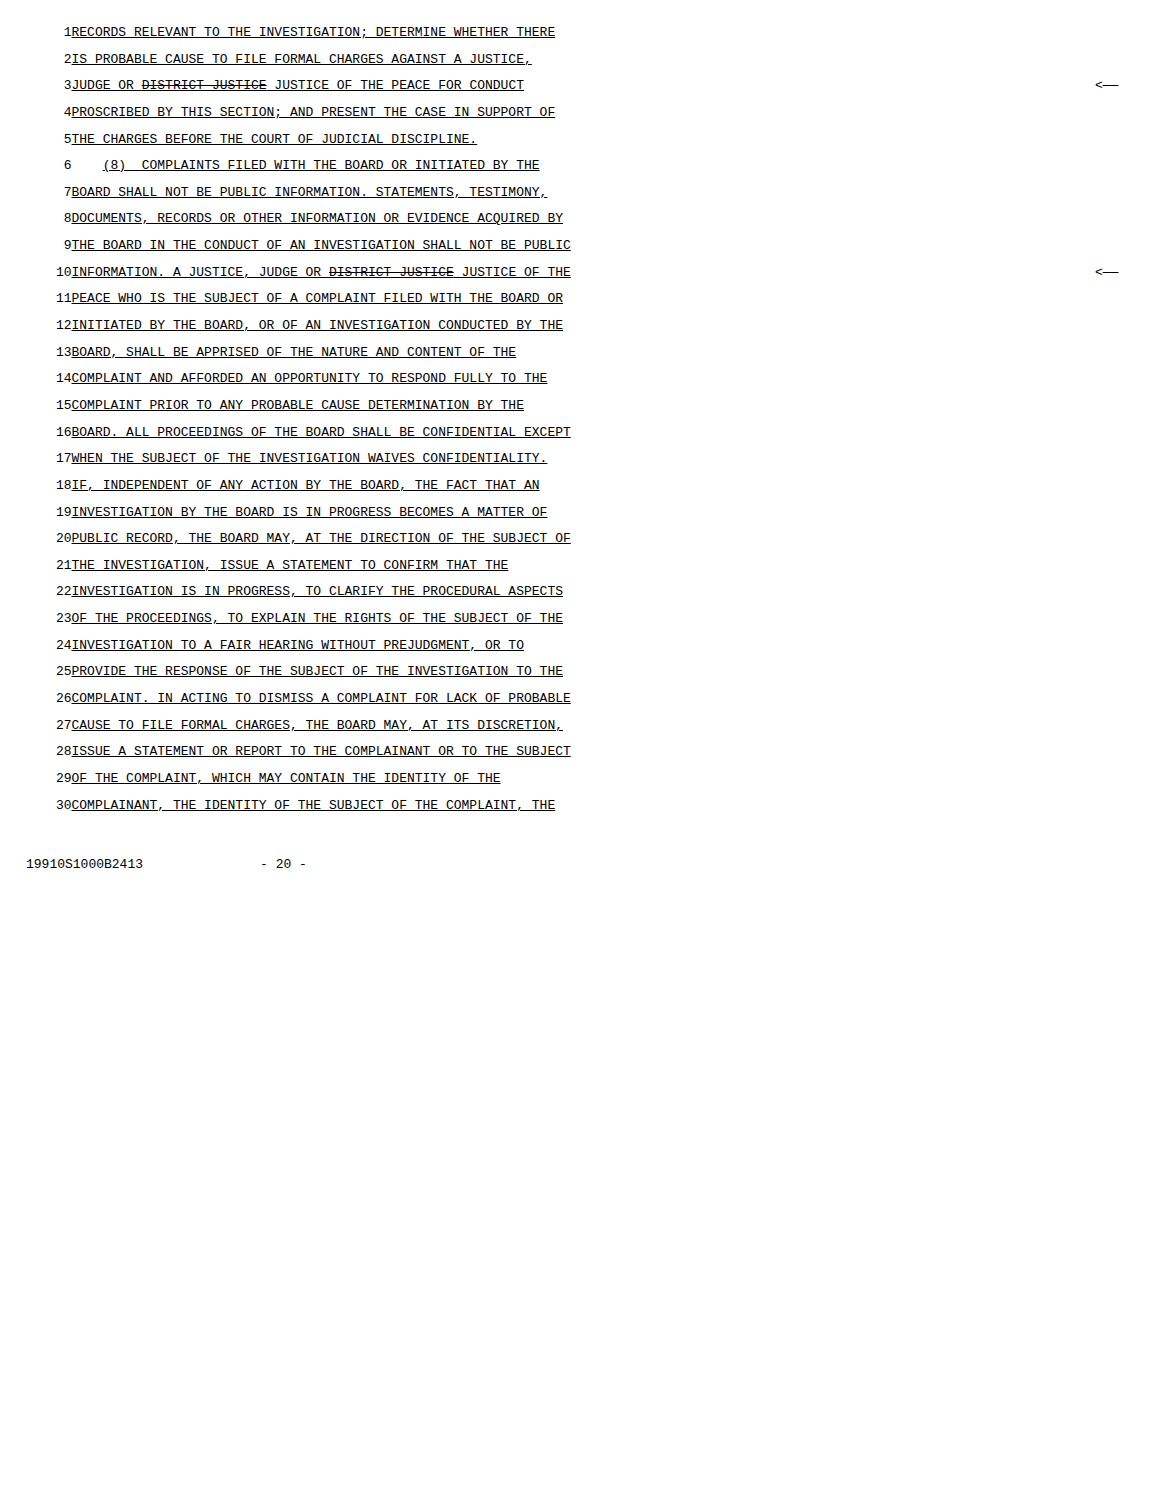| 1 | RECORDS RELEVANT TO THE INVESTIGATION; DETERMINE WHETHER THERE | |
| 2 | IS PROBABLE CAUSE TO FILE FORMAL CHARGES AGAINST A JUSTICE, | |
| 3 | JUDGE OR DISTRICT JUSTICE JUSTICE OF THE PEACE FOR CONDUCT | <—— |
| 4 | PROSCRIBED BY THIS SECTION; AND PRESENT THE CASE IN SUPPORT OF | |
| 5 | THE CHARGES BEFORE THE COURT OF JUDICIAL DISCIPLINE. | |
| 6 | (8) COMPLAINTS FILED WITH THE BOARD OR INITIATED BY THE | |
| 7 | BOARD SHALL NOT BE PUBLIC INFORMATION. STATEMENTS, TESTIMONY, | |
| 8 | DOCUMENTS, RECORDS OR OTHER INFORMATION OR EVIDENCE ACQUIRED BY | |
| 9 | THE BOARD IN THE CONDUCT OF AN INVESTIGATION SHALL NOT BE PUBLIC | |
| 10 | INFORMATION. A JUSTICE, JUDGE OR DISTRICT JUSTICE JUSTICE OF THE | <—— |
| 11 | PEACE WHO IS THE SUBJECT OF A COMPLAINT FILED WITH THE BOARD OR | |
| 12 | INITIATED BY THE BOARD, OR OF AN INVESTIGATION CONDUCTED BY THE | |
| 13 | BOARD, SHALL BE APPRISED OF THE NATURE AND CONTENT OF THE | |
| 14 | COMPLAINT AND AFFORDED AN OPPORTUNITY TO RESPOND FULLY TO THE | |
| 15 | COMPLAINT PRIOR TO ANY PROBABLE CAUSE DETERMINATION BY THE | |
| 16 | BOARD. ALL PROCEEDINGS OF THE BOARD SHALL BE CONFIDENTIAL EXCEPT | |
| 17 | WHEN THE SUBJECT OF THE INVESTIGATION WAIVES CONFIDENTIALITY. | |
| 18 | IF, INDEPENDENT OF ANY ACTION BY THE BOARD, THE FACT THAT AN | |
| 19 | INVESTIGATION BY THE BOARD IS IN PROGRESS BECOMES A MATTER OF | |
| 20 | PUBLIC RECORD, THE BOARD MAY, AT THE DIRECTION OF THE SUBJECT OF | |
| 21 | THE INVESTIGATION, ISSUE A STATEMENT TO CONFIRM THAT THE | |
| 22 | INVESTIGATION IS IN PROGRESS, TO CLARIFY THE PROCEDURAL ASPECTS | |
| 23 | OF THE PROCEEDINGS, TO EXPLAIN THE RIGHTS OF THE SUBJECT OF THE | |
| 24 | INVESTIGATION TO A FAIR HEARING WITHOUT PREJUDGMENT, OR TO | |
| 25 | PROVIDE THE RESPONSE OF THE SUBJECT OF THE INVESTIGATION TO THE | |
| 26 | COMPLAINT. IN ACTING TO DISMISS A COMPLAINT FOR LACK OF PROBABLE | |
| 27 | CAUSE TO FILE FORMAL CHARGES, THE BOARD MAY, AT ITS DISCRETION, | |
| 28 | ISSUE A STATEMENT OR REPORT TO THE COMPLAINANT OR TO THE SUBJECT | |
| 29 | OF THE COMPLAINT, WHICH MAY CONTAIN THE IDENTITY OF THE | |
| 30 | COMPLAINANT, THE IDENTITY OF THE SUBJECT OF THE COMPLAINT, THE | |
19910S1000B2413 - 20 -